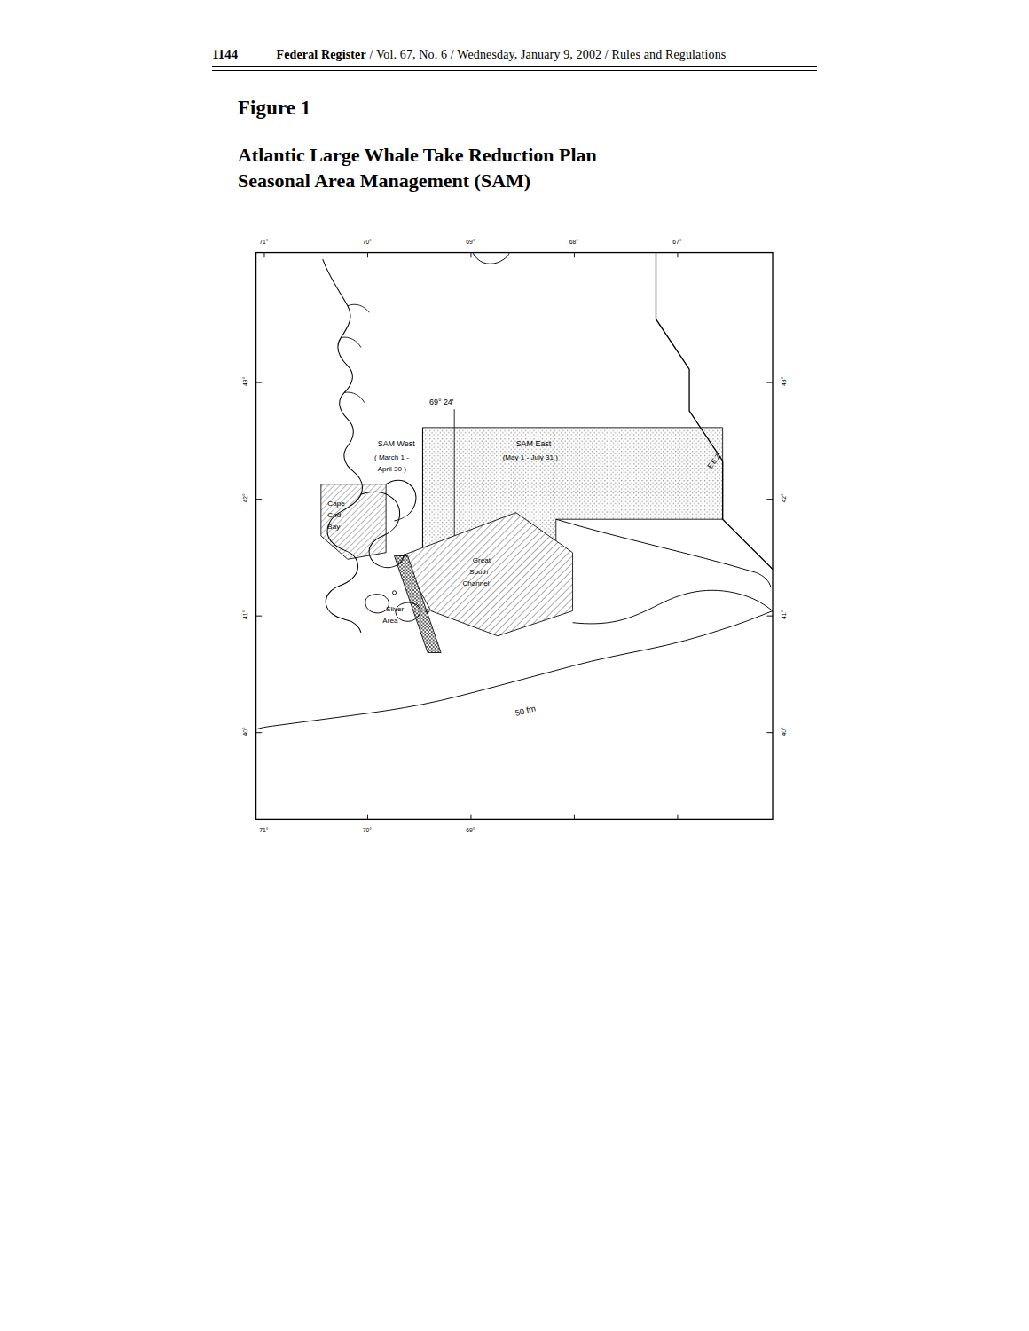1144 Federal Register / Vol. 67, No. 6 / Wednesday, January 9, 2002 / Rules and Regulations
Figure 1
Atlantic Large Whale Take Reduction Plan
Seasonal Area Management (SAM)
71° 70° 69° 68° 67° 43° 42° 41° 40° 43° 42° 41° 40° 71° 70° 69° EEZ 50 fm 69° 24' SAM West ( March 1 - April 30 ) SAM East (May 1 - July 31 ) Cape Cod Bay Great South Channel Sliver Area